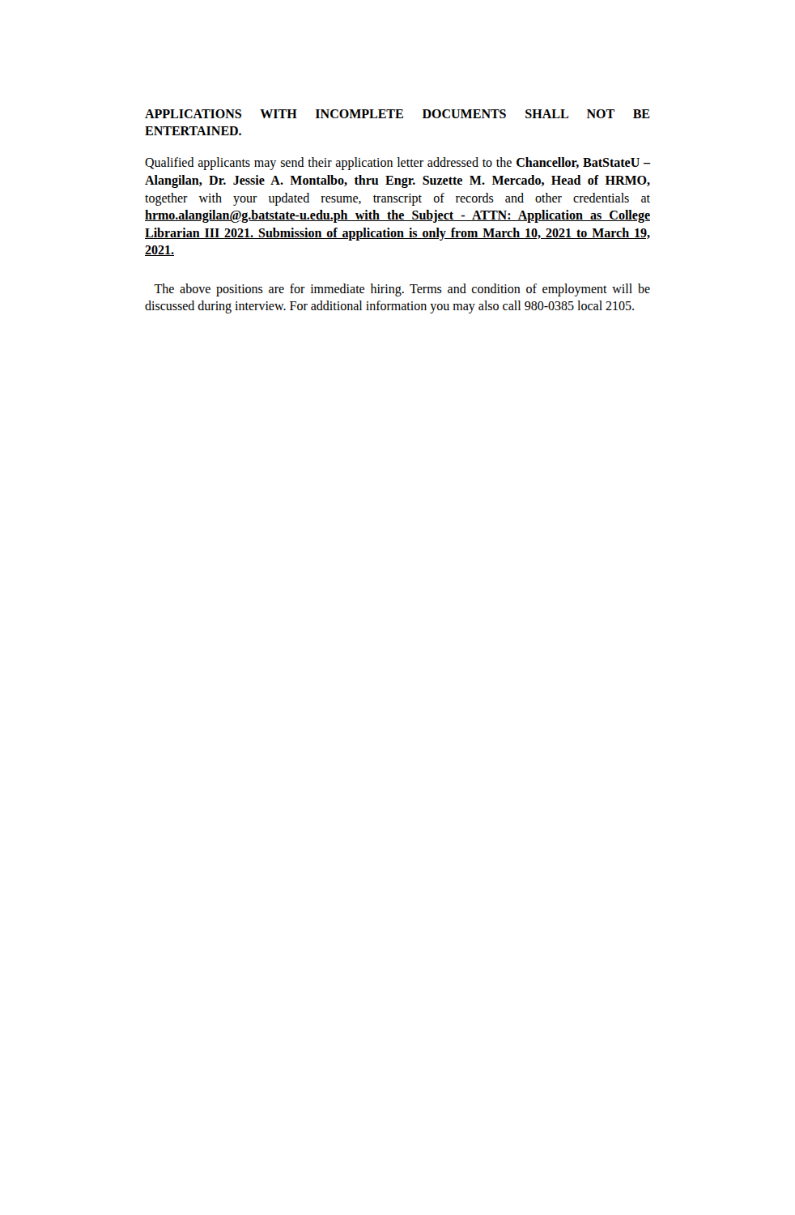APPLICATIONS WITH INCOMPLETE DOCUMENTS SHALL NOT BE ENTERTAINED.
Qualified applicants may send their application letter addressed to the Chancellor, BatStateU – Alangilan, Dr. Jessie A. Montalbo, thru Engr. Suzette M. Mercado, Head of HRMO, together with your updated resume, transcript of records and other credentials at hrmo.alangilan@g.batstate-u.edu.ph with the Subject - ATTN: Application as College Librarian III 2021. Submission of application is only from March 10, 2021 to March 19, 2021.
The above positions are for immediate hiring. Terms and condition of employment will be discussed during interview. For additional information you may also call 980-0385 local 2105.